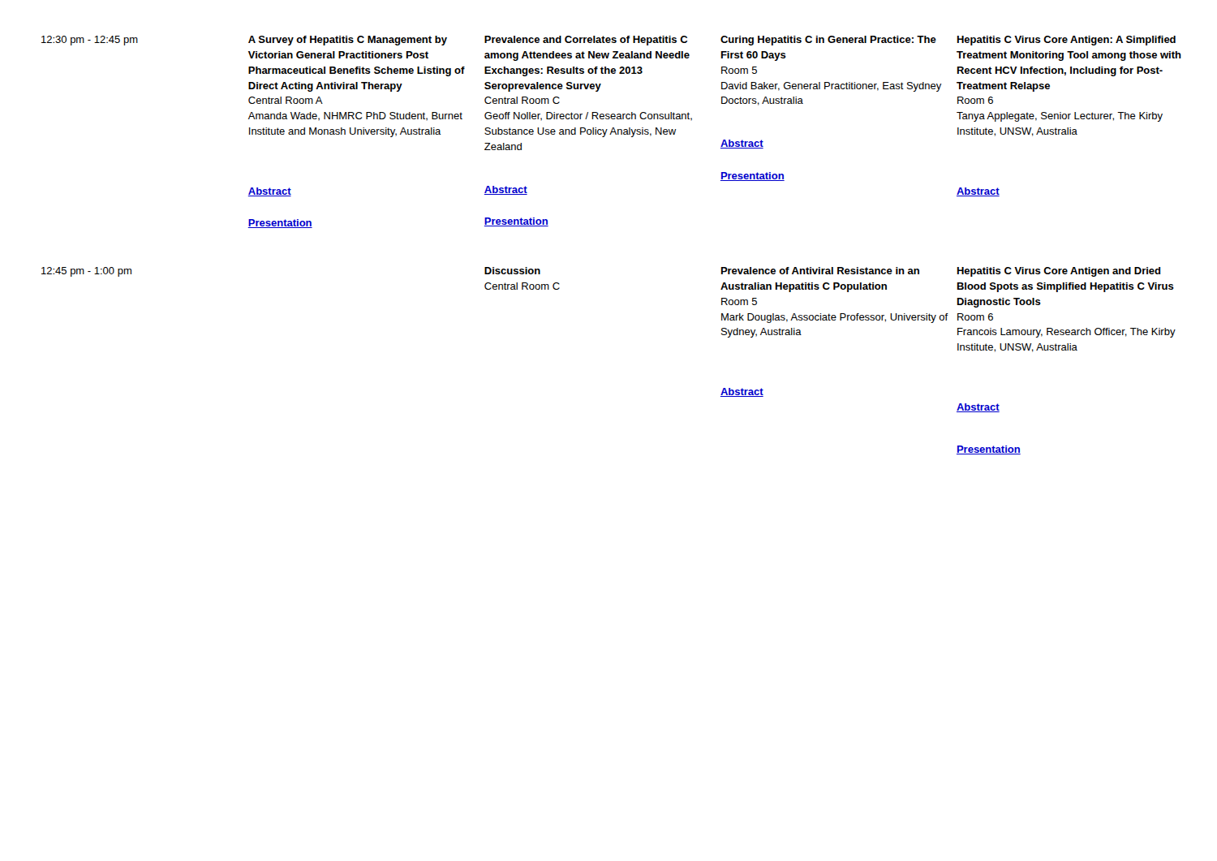| 12:30 pm - 12:45 pm | A Survey of Hepatitis C Management by Victorian General Practitioners Post Pharmaceutical Benefits Scheme Listing of Direct Acting Antiviral Therapy Central Room A Amanda Wade, NHMRC PhD Student, Burnet Institute and Monash University, Australia Abstract Presentation | Prevalence and Correlates of Hepatitis C among Attendees at New Zealand Needle Exchanges: Results of the 2013 Seroprevalence Survey Central Room C Geoff Noller, Director / Research Consultant, Substance Use and Policy Analysis, New Zealand Abstract Presentation | Curing Hepatitis C in General Practice: The First 60 Days Room 5 David Baker, General Practitioner, East Sydney Doctors, Australia Abstract Presentation | Hepatitis C Virus Core Antigen: A Simplified Treatment Monitoring Tool among those with Recent HCV Infection, Including for Post-Treatment Relapse Room 6 Tanya Applegate, Senior Lecturer, The Kirby Institute, UNSW, Australia Abstract |
| 12:45 pm - 1:00 pm | | Discussion Central Room C | Prevalence of Antiviral Resistance in an Australian Hepatitis C Population Room 5 Mark Douglas, Associate Professor, University of Sydney, Australia Abstract | Hepatitis C Virus Core Antigen and Dried Blood Spots as Simplified Hepatitis C Virus Diagnostic Tools Room 6 Francois Lamoury, Research Officer, The Kirby Institute, UNSW, Australia Abstract Presentation |